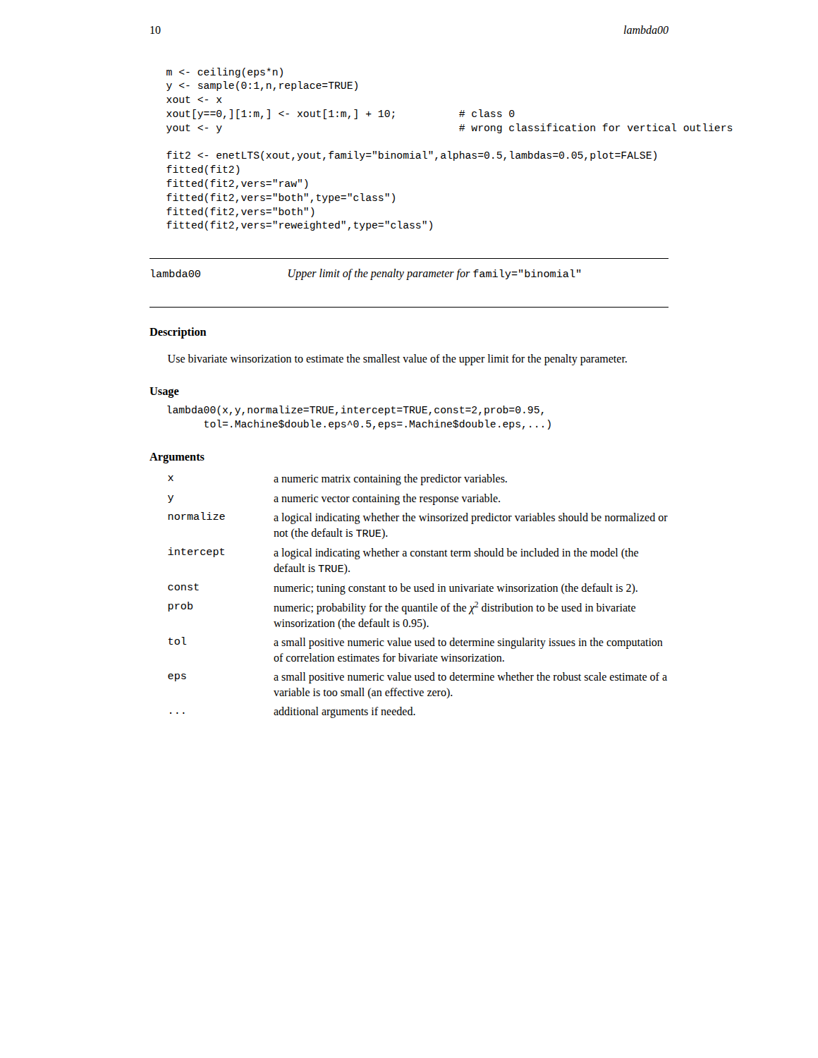10 lambda00
m <- ceiling(eps*n)
y <- sample(0:1,n,replace=TRUE)
xout <- x
xout[y==0,][1:m,] <- xout[1:m,] + 10;          # class 0
yout <- y                                      # wrong classification for vertical outliers
fit2 <- enetLTS(xout,yout,family="binomial",alphas=0.5,lambdas=0.05,plot=FALSE)
fitted(fit2)
fitted(fit2,vers="raw")
fitted(fit2,vers="both",type="class")
fitted(fit2,vers="both")
fitted(fit2,vers="reweighted",type="class")
lambda00 Upper limit of the penalty parameter for family="binomial"
Description
Use bivariate winsorization to estimate the smallest value of the upper limit for the penalty parameter.
Usage
lambda00(x,y,normalize=TRUE,intercept=TRUE,const=2,prob=0.95,
      tol=.Machine$double.eps^0.5,eps=.Machine$double.eps,...)
Arguments
x
a numeric matrix containing the predictor variables.
y
a numeric vector containing the response variable.
normalize
a logical indicating whether the winsorized predictor variables should be normalized or not (the default is TRUE).
intercept
a logical indicating whether a constant term should be included in the model (the default is TRUE).
const
numeric; tuning constant to be used in univariate winsorization (the default is 2).
prob
numeric; probability for the quantile of the χ2 distribution to be used in bivariate winsorization (the default is 0.95).
tol
a small positive numeric value used to determine singularity issues in the computation of correlation estimates for bivariate winsorization.
eps
a small positive numeric value used to determine whether the robust scale estimate of a variable is too small (an effective zero).
...
additional arguments if needed.